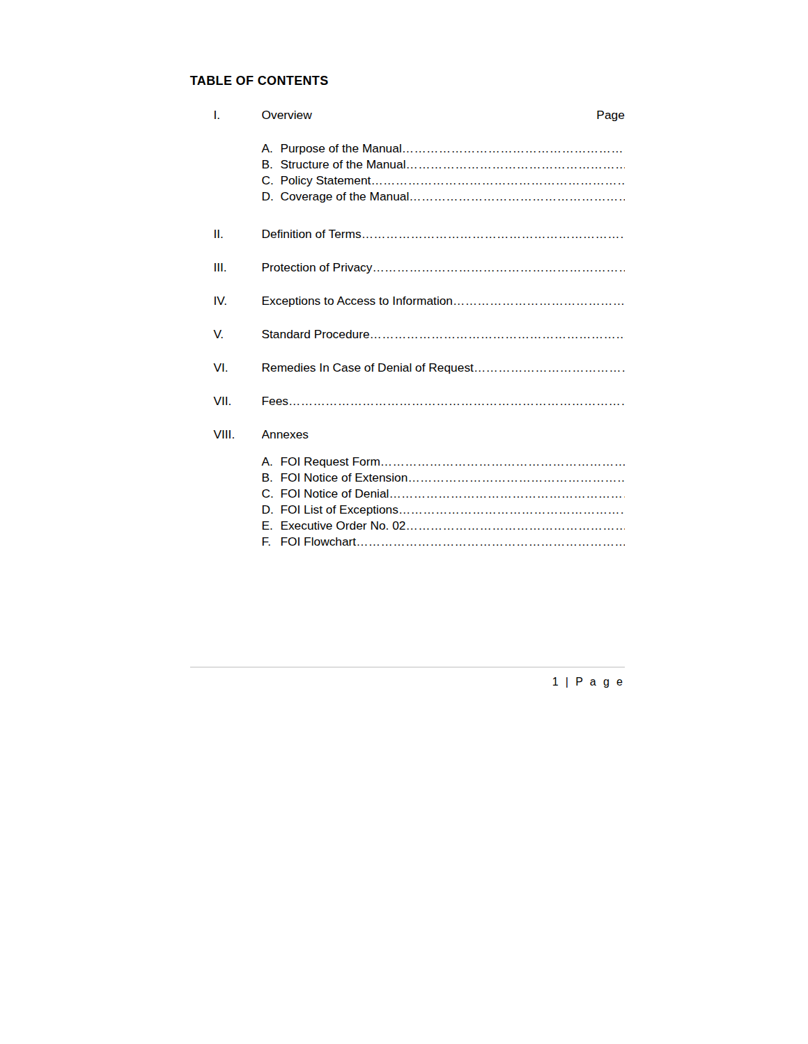TABLE OF CONTENTS
I. Overview Page
A. Purpose of the Manual…………………………………………………………2
B. Structure of the Manual………………………………………………….......... 2
C. Policy Statement………………………………………………………………………2
D. Coverage of the Manual………………………………………………………….. 2
II. Definition of Terms……………………………………………………………………3
III. Protection of Privacy………………………………………………………………….. 3
IV. Exceptions to Access to Information……………………………………………4
V. Standard Procedure……………………………………………………………………5
VI. Remedies In Case of Denial of Request……………………………………….. 10
VII. Fees………………………………………………………………………………………………11
VIII. Annexes
A. FOI Request Form…………………………………………………………………11
B. FOI Notice of Extension……………………………………………………………12
C. FOI Notice of Denial…………………………………………………………………13
D. FOI List of Exceptions……………………………………………………………….. 14
E. Executive Order No. 02……………………………………………………………. 15
F. FOI Flowchart………………………………………………………………………….. 22
1 | P a g e